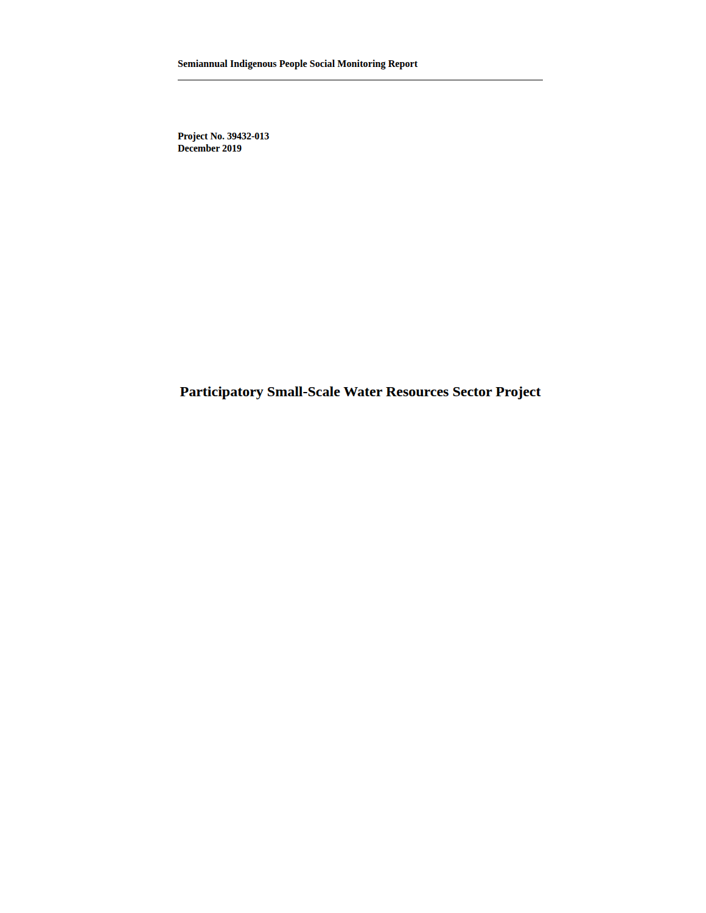Semiannual Indigenous People Social Monitoring Report
Project No. 39432-013
December 2019
Participatory Small-Scale Water Resources Sector Project